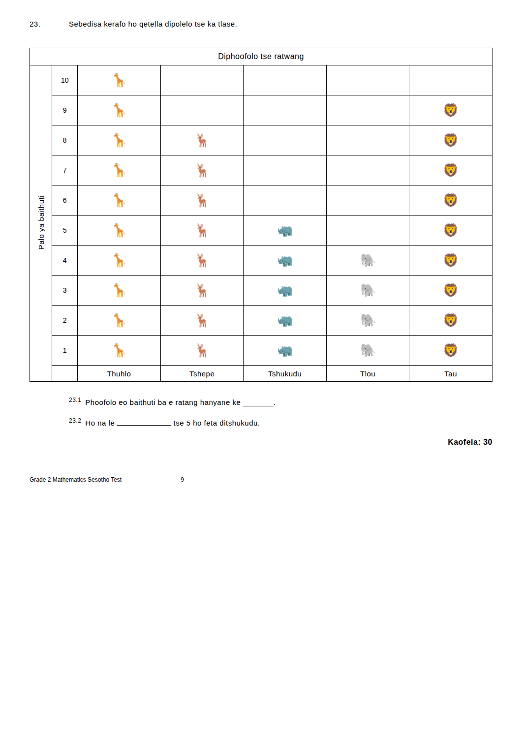23. Sebedisa kerafo ho qetella dipolelo tse ka tlase.
| Diphoofolo tse ratwang |
| Palo ya baithuti | 10 | 🦒 | | | | |
| 9 | 🦒 | | | | 🦁 |
| 8 | 🦒 | 🦌 | | | 🦁 |
| 7 | 🦒 | 🦌 | | | 🦁 |
| 6 | 🦒 | 🦌 | | | 🦁 |
| 5 | 🦒 | 🦌 | 🦏 | | 🦁 |
| 4 | 🦒 | 🦌 | 🦏 | 🐘 | 🦁 |
| 3 | 🦒 | 🦌 | 🦏 | 🐘 | 🦁 |
| 2 | 🦒 | 🦌 | 🦏 | 🐘 | 🦁 |
| 1 | 🦒 | 🦌 | 🦏 | 🐘 | 🦁 |
| | Thuhlo | Tshepe | Tshukudu | Tlou | Tau |
23.1 Phoofolo eo baithuti ba e ratang hanyane ke _______.
23.2 Ho na le tse 5 ho feta ditshukudu.
Kaofela: 30
Grade 2 Mathematics Sesotho Test 9